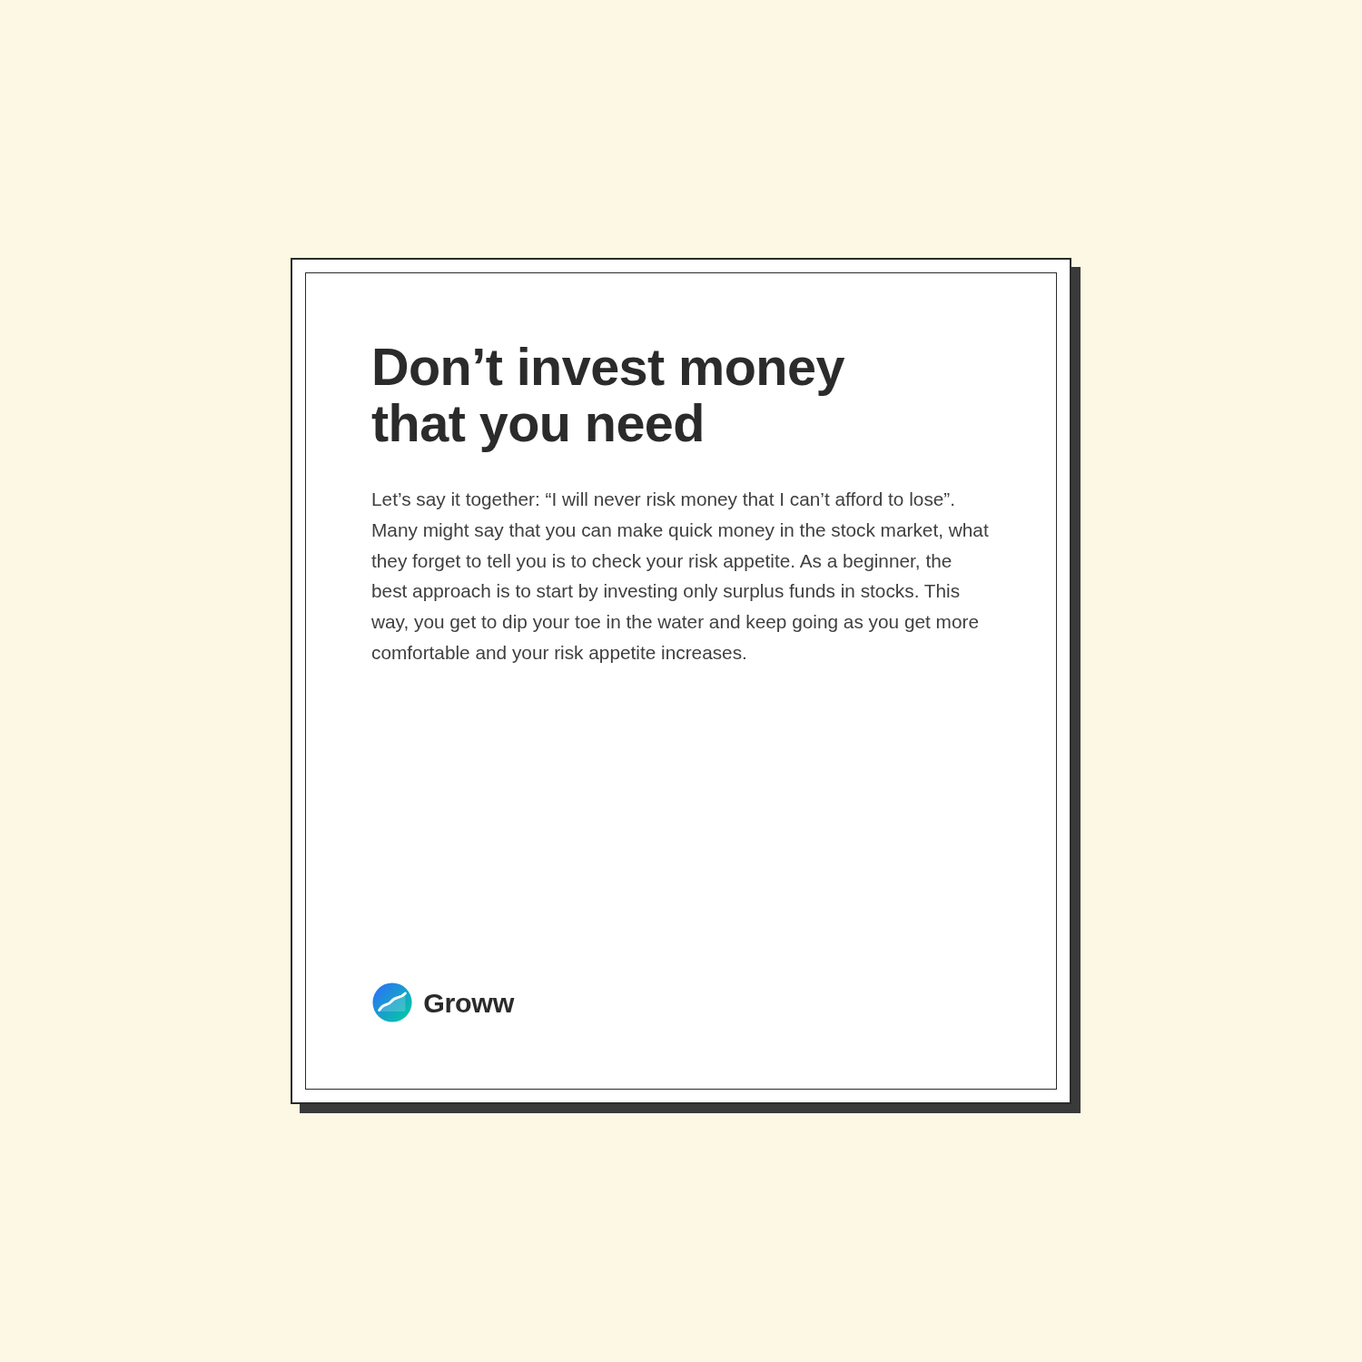Don’t invest money that you need
Let’s say it together: “I will never risk money that I can’t afford to lose”. Many might say that you can make quick money in the stock market, what they forget to tell you is to check your risk appetite. As a beginner, the best approach is to start by investing only surplus funds in stocks. This way, you get to dip your toe in the water and keep going as you get more comfortable and your risk appetite increases.
Groww